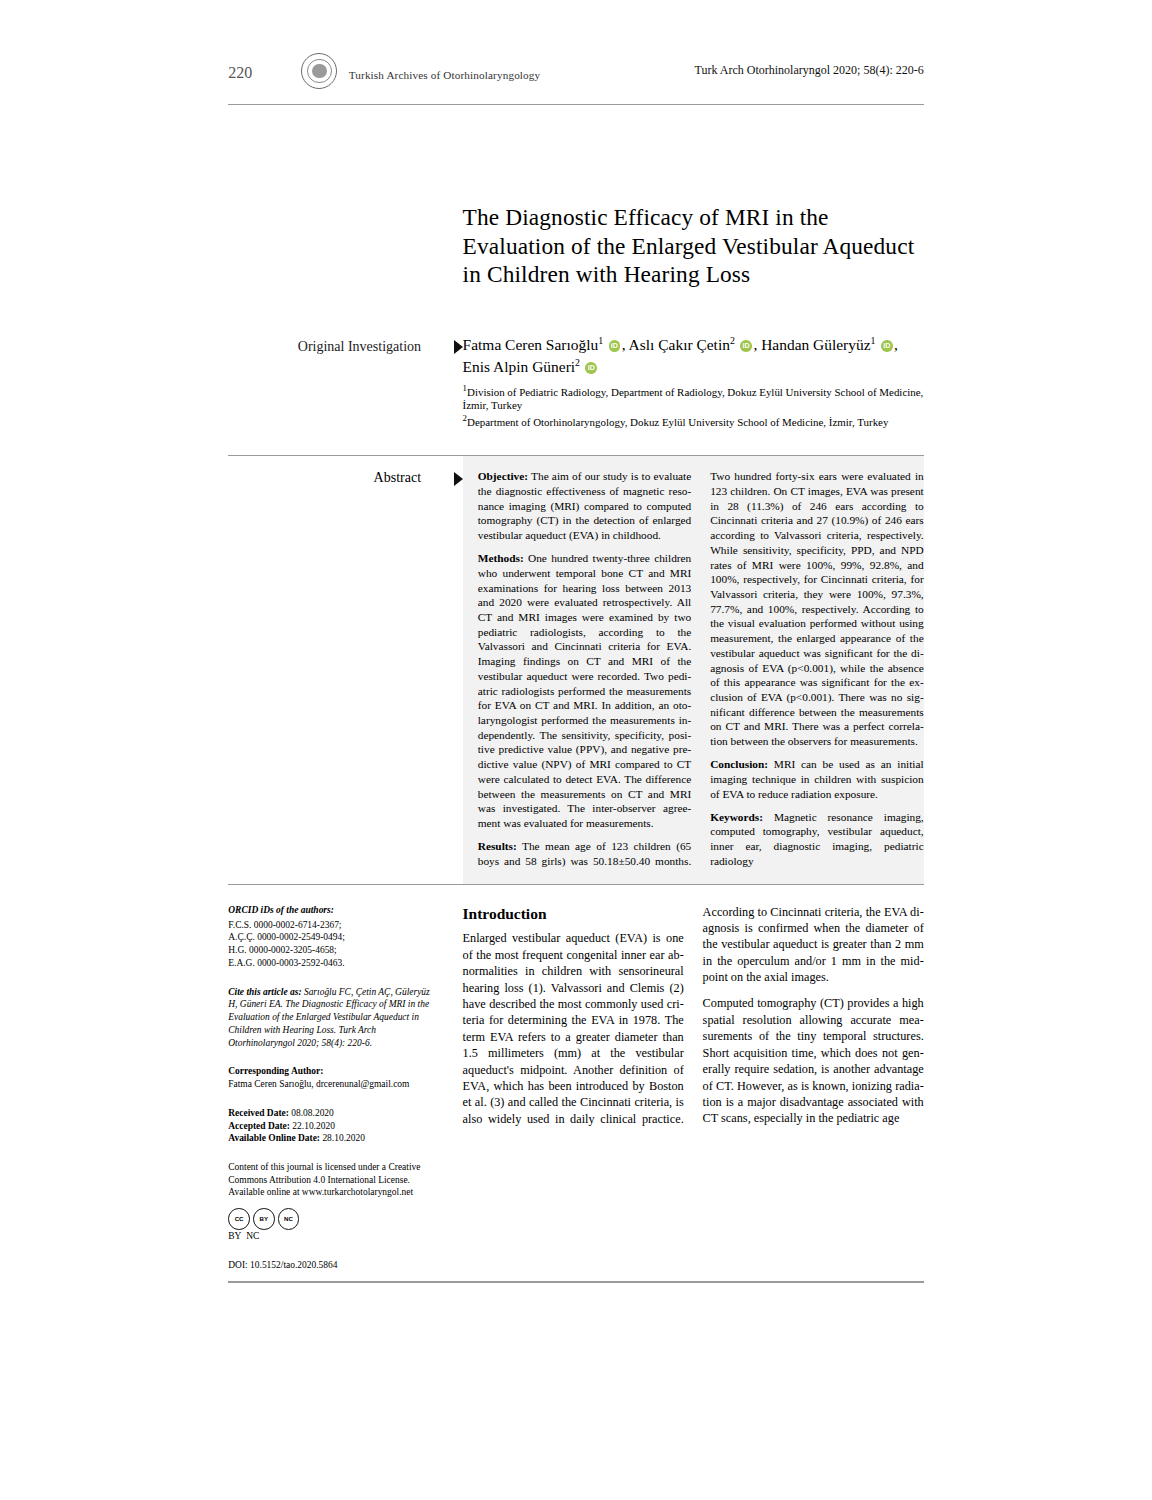220
Turkish Archives of Otorhinolaryngology
Turk Arch Otorhinolaryngol 2020; 58(4): 220-6
The Diagnostic Efficacy of MRI in the Evaluation of the Enlarged Vestibular Aqueduct in Children with Hearing Loss
Original Investigation
Fatma Ceren Sarıoğlu1 iD, Aslı Çakır Çetin2 iD, Handan Güleryüz1 iD, Enis Alpin Güneri2 iD
1Division of Pediatric Radiology, Department of Radiology, Dokuz Eylül University School of Medicine, İzmir, Turkey
2Department of Otorhinolaryngology, Dokuz Eylül University School of Medicine, İzmir, Turkey
Abstract
Objective: The aim of our study is to evaluate the diagnostic effectiveness of magnetic resonance imaging (MRI) compared to computed tomography (CT) in the detection of enlarged vestibular aqueduct (EVA) in childhood.
Methods: One hundred twenty-three children who underwent temporal bone CT and MRI examinations for hearing loss between 2013 and 2020 were evaluated retrospectively. All CT and MRI images were examined by two pediatric radiologists, according to the Valvassori and Cincinnati criteria for EVA. Imaging findings on CT and MRI of the vestibular aqueduct were recorded. Two pediatric radiologists performed the measurements for EVA on CT and MRI. In addition, an otolaryngologist performed the measurements independently. The sensitivity, specificity, positive predictive value (PPV), and negative predictive value (NPV) of MRI compared to CT were calculated to detect EVA. The difference between the measurements on CT and MRI was investigated. The inter-observer agreement was evaluated for measurements.
Results: The mean age of 123 children (65 boys and 58 girls) was 50.18±50.40 months. Two hundred forty-six ears were evaluated in 123 children. On CT images, EVA was present in 28 (11.3%) of 246 ears according to Cincinnati criteria and 27 (10.9%) of 246 ears according to Valvassori criteria, respectively. While sensitivity, specificity, PPD, and NPD rates of MRI were 100%, 99%, 92.8%, and 100%, respectively, for Cincinnati criteria, for Valvassori criteria, they were 100%, 97.3%, 77.7%, and 100%, respectively. According to the visual evaluation performed without using measurement, the enlarged appearance of the vestibular aqueduct was significant for the diagnosis of EVA (p<0.001), while the absence of this appearance was significant for the exclusion of EVA (p<0.001). There was no significant difference between the measurements on CT and MRI. There was a perfect correlation between the observers for measurements.
Conclusion: MRI can be used as an initial imaging technique in children with suspicion of EVA to reduce radiation exposure.
Keywords: Magnetic resonance imaging, computed tomography, vestibular aqueduct, inner ear, diagnostic imaging, pediatric radiology
ORCID iDs of the authors:
F.C.S. 0000-0002-6714-2367;
A.Ç.Ç. 0000-0002-2549-0494;
H.G. 0000-0002-3205-4658;
E.A.G. 0000-0003-2592-0463.
Cite this article as: Sarıoğlu FC, Çetin AÇ, Güleryüz H, Güneri EA. The Diagnostic Efficacy of MRI in the Evaluation of the Enlarged Vestibular Aqueduct in Children with Hearing Loss. Turk Arch Otorhinolaryngol 2020; 58(4): 220-6.
Corresponding Author:
Fatma Ceren Sarıoğlu, drcerenunal@gmail.com
Received Date: 08.08.2020
Accepted Date: 22.10.2020
Available Online Date: 28.10.2020
Content of this journal is licensed under a Creative Commons Attribution 4.0 International License. Available online at www.turkarchotolaryngol.net
CC
BY
NC
BY NC
DOI: 10.5152/tao.2020.5864
Introduction
Enlarged vestibular aqueduct (EVA) is one of the most frequent congenital inner ear abnormalities in children with sensorineural hearing loss (1). Valvassori and Clemis (2) have described the most commonly used criteria for determining the EVA in 1978. The term EVA refers to a greater diameter than 1.5 millimeters (mm) at the vestibular aqueduct's midpoint. Another definition of EVA, which has been introduced by Boston et al. (3) and called the Cincinnati criteria, is also widely used in daily clinical practice. According to Cincinnati criteria, the EVA diagnosis is confirmed when the diameter of the vestibular aqueduct is greater than 2 mm in the operculum and/or 1 mm in the midpoint on the axial images.
Computed tomography (CT) provides a high spatial resolution allowing accurate measurements of the tiny temporal structures. Short acquisition time, which does not generally require sedation, is another advantage of CT. However, as is known, ionizing radiation is a major disadvantage associated with CT scans, especially in the pediatric age